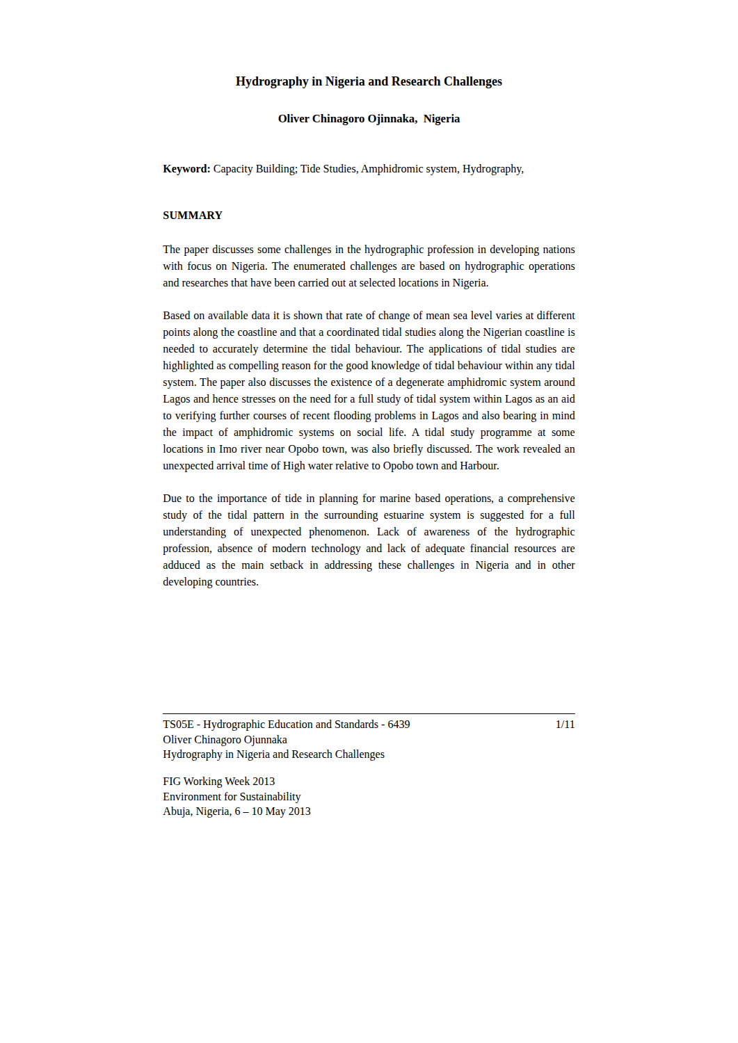Hydrography in Nigeria and Research Challenges
Oliver Chinagoro Ojinnaka, Nigeria
Keyword: Capacity Building; Tide Studies, Amphidromic system, Hydrography,
SUMMARY
The paper discusses some challenges in the hydrographic profession in developing nations with focus on Nigeria. The enumerated challenges are based on hydrographic operations and researches that have been carried out at selected locations in Nigeria.
Based on available data it is shown that rate of change of mean sea level varies at different points along the coastline and that a coordinated tidal studies along the Nigerian coastline is needed to accurately determine the tidal behaviour. The applications of tidal studies are highlighted as compelling reason for the good knowledge of tidal behaviour within any tidal system. The paper also discusses the existence of a degenerate amphidromic system around Lagos and hence stresses on the need for a full study of tidal system within Lagos as an aid to verifying further courses of recent flooding problems in Lagos and also bearing in mind the impact of amphidromic systems on social life. A tidal study programme at some locations in Imo river near Opobo town, was also briefly discussed. The work revealed an unexpected arrival time of High water relative to Opobo town and Harbour.
Due to the importance of tide in planning for marine based operations, a comprehensive study of the tidal pattern in the surrounding estuarine system is suggested for a full understanding of unexpected phenomenon. Lack of awareness of the hydrographic profession, absence of modern technology and lack of adequate financial resources are adduced as the main setback in addressing these challenges in Nigeria and in other developing countries.
TS05E - Hydrographic Education and Standards - 6439
1/11
Oliver Chinagoro Ojunnaka
Hydrography in Nigeria and Research Challenges
FIG Working Week 2013
Environment for Sustainability
Abuja, Nigeria, 6 – 10 May 2013